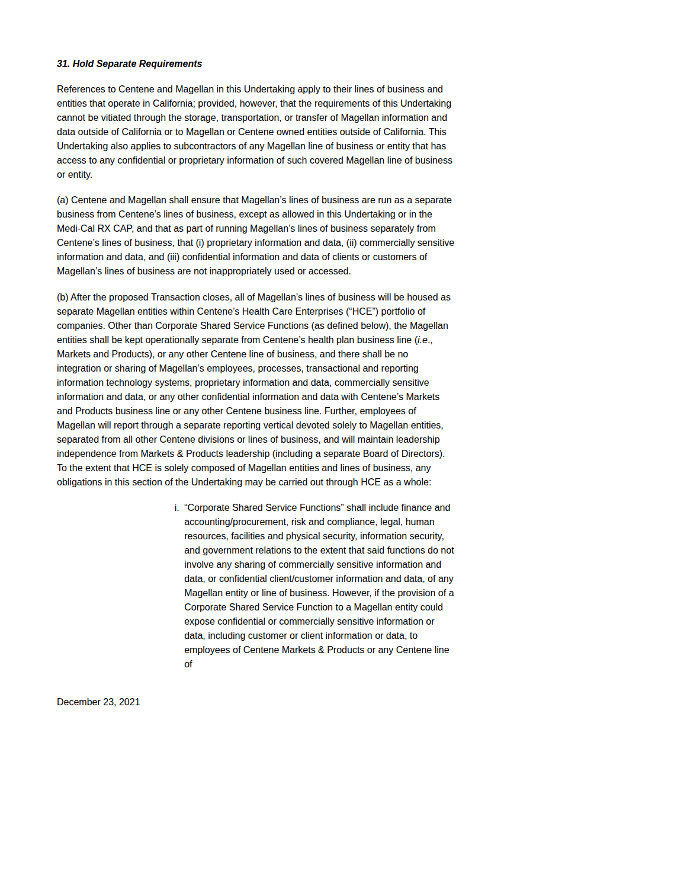31. Hold Separate Requirements
References to Centene and Magellan in this Undertaking apply to their lines of business and entities that operate in California; provided, however, that the requirements of this Undertaking cannot be vitiated through the storage, transportation, or transfer of Magellan information and data outside of California or to Magellan or Centene owned entities outside of California. This Undertaking also applies to subcontractors of any Magellan line of business or entity that has access to any confidential or proprietary information of such covered Magellan line of business or entity.
(a) Centene and Magellan shall ensure that Magellan’s lines of business are run as a separate business from Centene’s lines of business, except as allowed in this Undertaking or in the Medi-Cal RX CAP, and that as part of running Magellan’s lines of business separately from Centene’s lines of business, that (i) proprietary information and data, (ii) commercially sensitive information and data, and (iii) confidential information and data of clients or customers of Magellan’s lines of business are not inappropriately used or accessed.
(b) After the proposed Transaction closes, all of Magellan’s lines of business will be housed as separate Magellan entities within Centene’s Health Care Enterprises (“HCE”) portfolio of companies. Other than Corporate Shared Service Functions (as defined below), the Magellan entities shall be kept operationally separate from Centene’s health plan business line (i.e., Markets and Products), or any other Centene line of business, and there shall be no integration or sharing of Magellan’s employees, processes, transactional and reporting information technology systems, proprietary information and data, commercially sensitive information and data, or any other confidential information and data with Centene’s Markets and Products business line or any other Centene business line. Further, employees of Magellan will report through a separate reporting vertical devoted solely to Magellan entities, separated from all other Centene divisions or lines of business, and will maintain leadership independence from Markets & Products leadership (including a separate Board of Directors). To the extent that HCE is solely composed of Magellan entities and lines of business, any obligations in this section of the Undertaking may be carried out through HCE as a whole:
“Corporate Shared Service Functions” shall include finance and accounting/procurement, risk and compliance, legal, human resources, facilities and physical security, information security, and government relations to the extent that said functions do not involve any sharing of commercially sensitive information and data, or confidential client/customer information and data, of any Magellan entity or line of business. However, if the provision of a Corporate Shared Service Function to a Magellan entity could expose confidential or commercially sensitive information or data, including customer or client information or data, to employees of Centene Markets & Products or any Centene line of
December 23, 2021